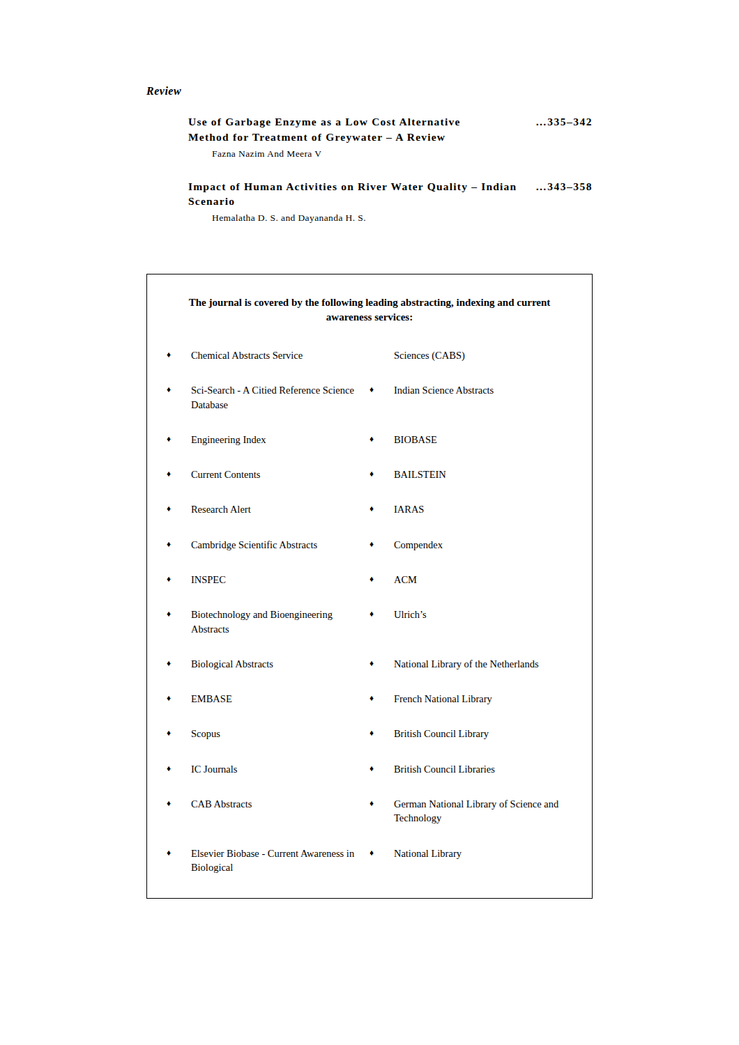Review
Use of Garbage Enzyme as a Low Cost Alternative
Method for Treatment of Greywater – A Review …335–342
Fazna Nazim And Meera V
Impact of Human Activities on River Water Quality – Indian Scenario …343–358
Hemalatha D. S. and Dayananda H. S.
The journal is covered by the following leading abstracting, indexing and current awareness services:
| ♦ | Chemical Abstracts Service | | Sciences (CABS) |
| ♦ | Sci-Search - A Citied Reference Science Database | ♦ | Indian Science Abstracts |
| ♦ | Engineering Index | ♦ | BIOBASE |
| ♦ | Current Contents | ♦ | BAILSTEIN |
| ♦ | Research Alert | ♦ | IARAS |
| ♦ | Cambridge Scientific Abstracts | ♦ | Compendex |
| ♦ | INSPEC | ♦ | ACM |
| ♦ | Biotechnology and Bioengineering Abstracts | ♦ | Ulrich’s |
| ♦ | Biological Abstracts | ♦ | National Library of the Netherlands |
| ♦ | EMBASE | ♦ | French National Library |
| ♦ | Scopus | ♦ | British Council Library |
| ♦ | IC Journals | ♦ | British Council Libraries |
| ♦ | CAB Abstracts | ♦ | German National Library of Science and Technology |
| ♦ | Elsevier Biobase - Current Awareness in Biological | ♦ | National Library |